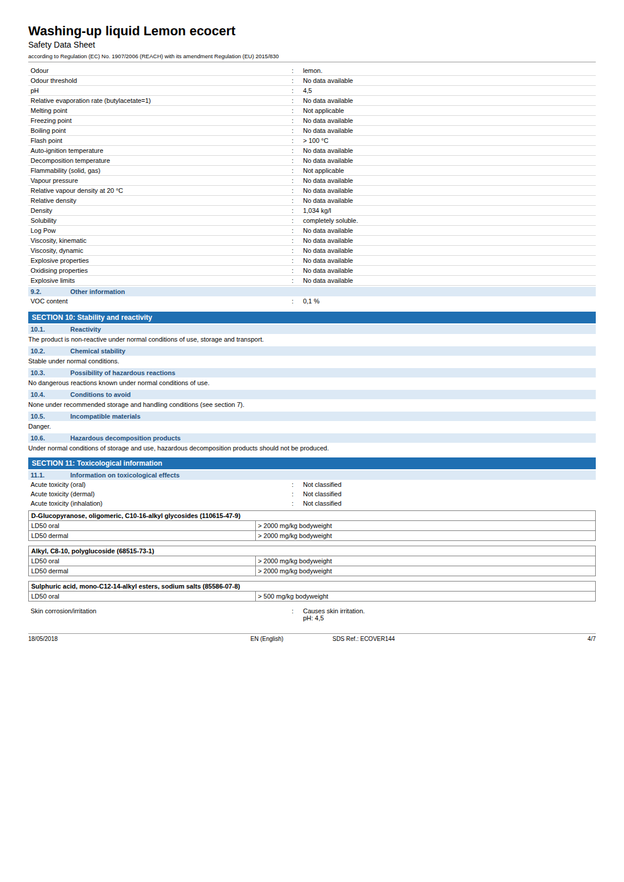Washing-up liquid Lemon ecocert
Safety Data Sheet
according to Regulation (EC) No. 1907/2006 (REACH) with its amendment Regulation (EU) 2015/830
| Odour | : | lemon. |
| Odour threshold | : | No data available |
| pH | : | 4,5 |
| Relative evaporation rate (butylacetate=1) | : | No data available |
| Melting point | : | Not applicable |
| Freezing point | : | No data available |
| Boiling point | : | No data available |
| Flash point | : | > 100 °C |
| Auto-ignition temperature | : | No data available |
| Decomposition temperature | : | No data available |
| Flammability (solid, gas) | : | Not applicable |
| Vapour pressure | : | No data available |
| Relative vapour density at 20 °C | : | No data available |
| Relative density | : | No data available |
| Density | : | 1,034 kg/l |
| Solubility | : | completely soluble. |
| Log Pow | : | No data available |
| Viscosity, kinematic | : | No data available |
| Viscosity, dynamic | : | No data available |
| Explosive properties | : | No data available |
| Oxidising properties | : | No data available |
| Explosive limits | : | No data available |
| 9.2. | Other information |
| VOC content | : | 0,1 % |
SECTION 10: Stability and reactivity
| 10.1. | Reactivity |
The product is non-reactive under normal conditions of use, storage and transport.
| 10.2. | Chemical stability |
Stable under normal conditions.
| 10.3. | Possibility of hazardous reactions |
No dangerous reactions known under normal conditions of use.
| 10.4. | Conditions to avoid |
None under recommended storage and handling conditions (see section 7).
| 10.5. | Incompatible materials |
Danger.
| 10.6. | Hazardous decomposition products |
Under normal conditions of storage and use, hazardous decomposition products should not be produced.
SECTION 11: Toxicological information
| 11.1. | Information on toxicological effects |
| Acute toxicity (oral) | : | Not classified |
| Acute toxicity (dermal) | : | Not classified |
| Acute toxicity (inhalation) | : | Not classified |
| D-Glucopyranose, oligomeric, C10-16-alkyl glycosides (110615-47-9) |
| --- |
| LD50 oral | > 2000 mg/kg bodyweight |
| LD50 dermal | > 2000 mg/kg bodyweight |
| Alkyl, C8-10, polyglucoside (68515-73-1) |
| --- |
| LD50 oral | > 2000 mg/kg bodyweight |
| LD50 dermal | > 2000 mg/kg bodyweight |
| Sulphuric acid, mono-C12-14-alkyl esters, sodium salts (85586-07-8) |
| --- |
| LD50 oral | > 500 mg/kg bodyweight |
| Skin corrosion/irritation | : | Causes skin irritation. pH: 4,5 |
18/05/2018 EN (English) SDS Ref.: ECOVER144 4/7